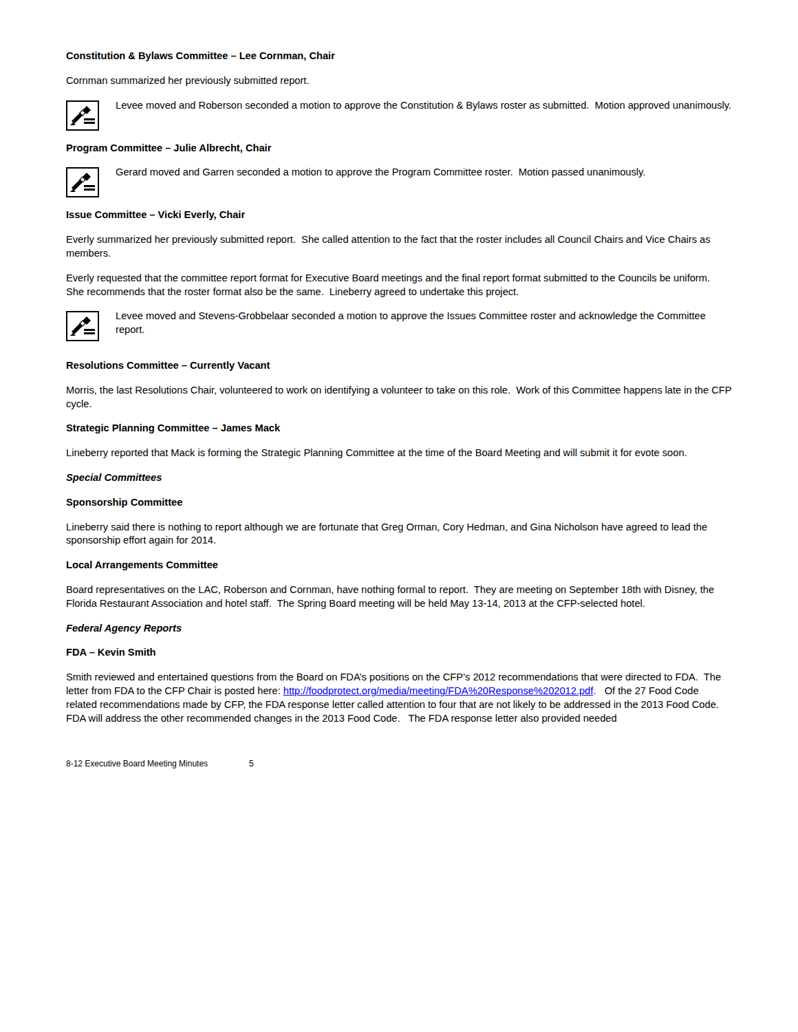Constitution & Bylaws Committee – Lee Cornman, Chair
Cornman summarized her previously submitted report.
Levee moved and Roberson seconded a motion to approve the Constitution & Bylaws roster as submitted. Motion approved unanimously.
Program Committee – Julie Albrecht, Chair
Gerard moved and Garren seconded a motion to approve the Program Committee roster. Motion passed unanimously.
Issue Committee – Vicki Everly, Chair
Everly summarized her previously submitted report. She called attention to the fact that the roster includes all Council Chairs and Vice Chairs as members.
Everly requested that the committee report format for Executive Board meetings and the final report format submitted to the Councils be uniform. She recommends that the roster format also be the same. Lineberry agreed to undertake this project.
Levee moved and Stevens-Grobbelaar seconded a motion to approve the Issues Committee roster and acknowledge the Committee report.
Resolutions Committee – Currently Vacant
Morris, the last Resolutions Chair, volunteered to work on identifying a volunteer to take on this role. Work of this Committee happens late in the CFP cycle.
Strategic Planning Committee – James Mack
Lineberry reported that Mack is forming the Strategic Planning Committee at the time of the Board Meeting and will submit it for evote soon.
Special Committees
Sponsorship Committee
Lineberry said there is nothing to report although we are fortunate that Greg Orman, Cory Hedman, and Gina Nicholson have agreed to lead the sponsorship effort again for 2014.
Local Arrangements Committee
Board representatives on the LAC, Roberson and Cornman, have nothing formal to report. They are meeting on September 18th with Disney, the Florida Restaurant Association and hotel staff. The Spring Board meeting will be held May 13-14, 2013 at the CFP-selected hotel.
Federal Agency Reports
FDA – Kevin Smith
Smith reviewed and entertained questions from the Board on FDA’s positions on the CFP’s 2012 recommendations that were directed to FDA. The letter from FDA to the CFP Chair is posted here: http://foodprotect.org/media/meeting/FDA%20Response%202012.pdf. Of the 27 Food Code related recommendations made by CFP, the FDA response letter called attention to four that are not likely to be addressed in the 2013 Food Code. FDA will address the other recommended changes in the 2013 Food Code. The FDA response letter also provided needed
8-12 Executive Board Meeting Minutes 5